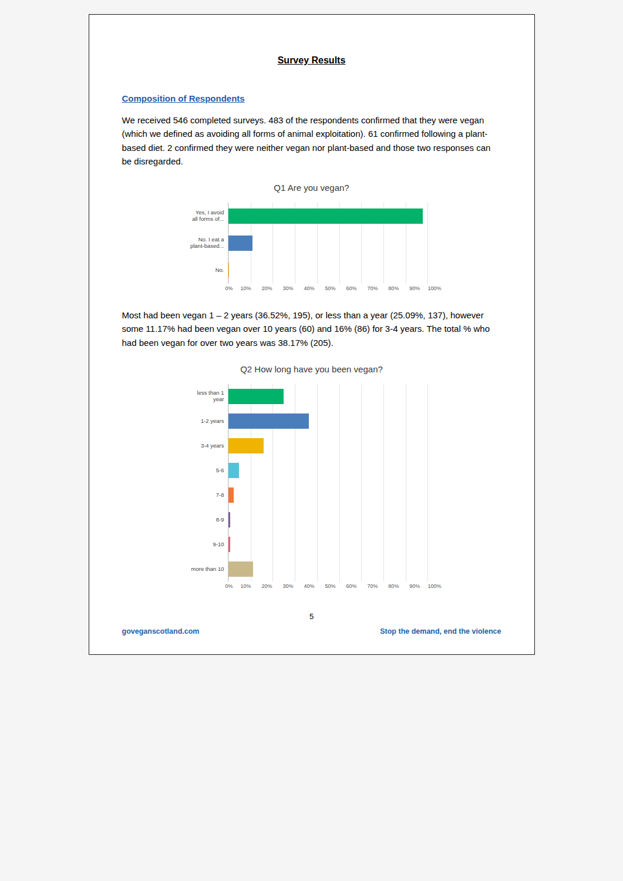Survey Results
Composition of Respondents
We received 546 completed surveys. 483 of the respondents confirmed that they were vegan (which we defined as avoiding all forms of animal exploitation). 61 confirmed following a plant-based diet. 2 confirmed they were neither vegan nor plant-based and those two responses can be disregarded.
Q1 Are you vegan?
Yes, I avoid
all forms of...
No. I eat a
plant-based...
No.
0% 10% 20% 30% 40% 50% 60% 70% 80% 90% 100%
Most had been vegan 1 – 2 years (36.52%, 195), or less than a year (25.09%, 137), however some 11.17% had been vegan over 10 years (60) and 16% (86) for 3-4 years. The total % who had been vegan for over two years was 38.17% (205).
Q2 How long have you been vegan?
less than 1
year
1-2 years
3-4 years
5-6
7-8
8-9
9-10
more than 10
0% 10% 20% 30% 40% 50% 60% 70% 80% 90% 100%
5
goveganscotland.com
Stop the demand, end the violence